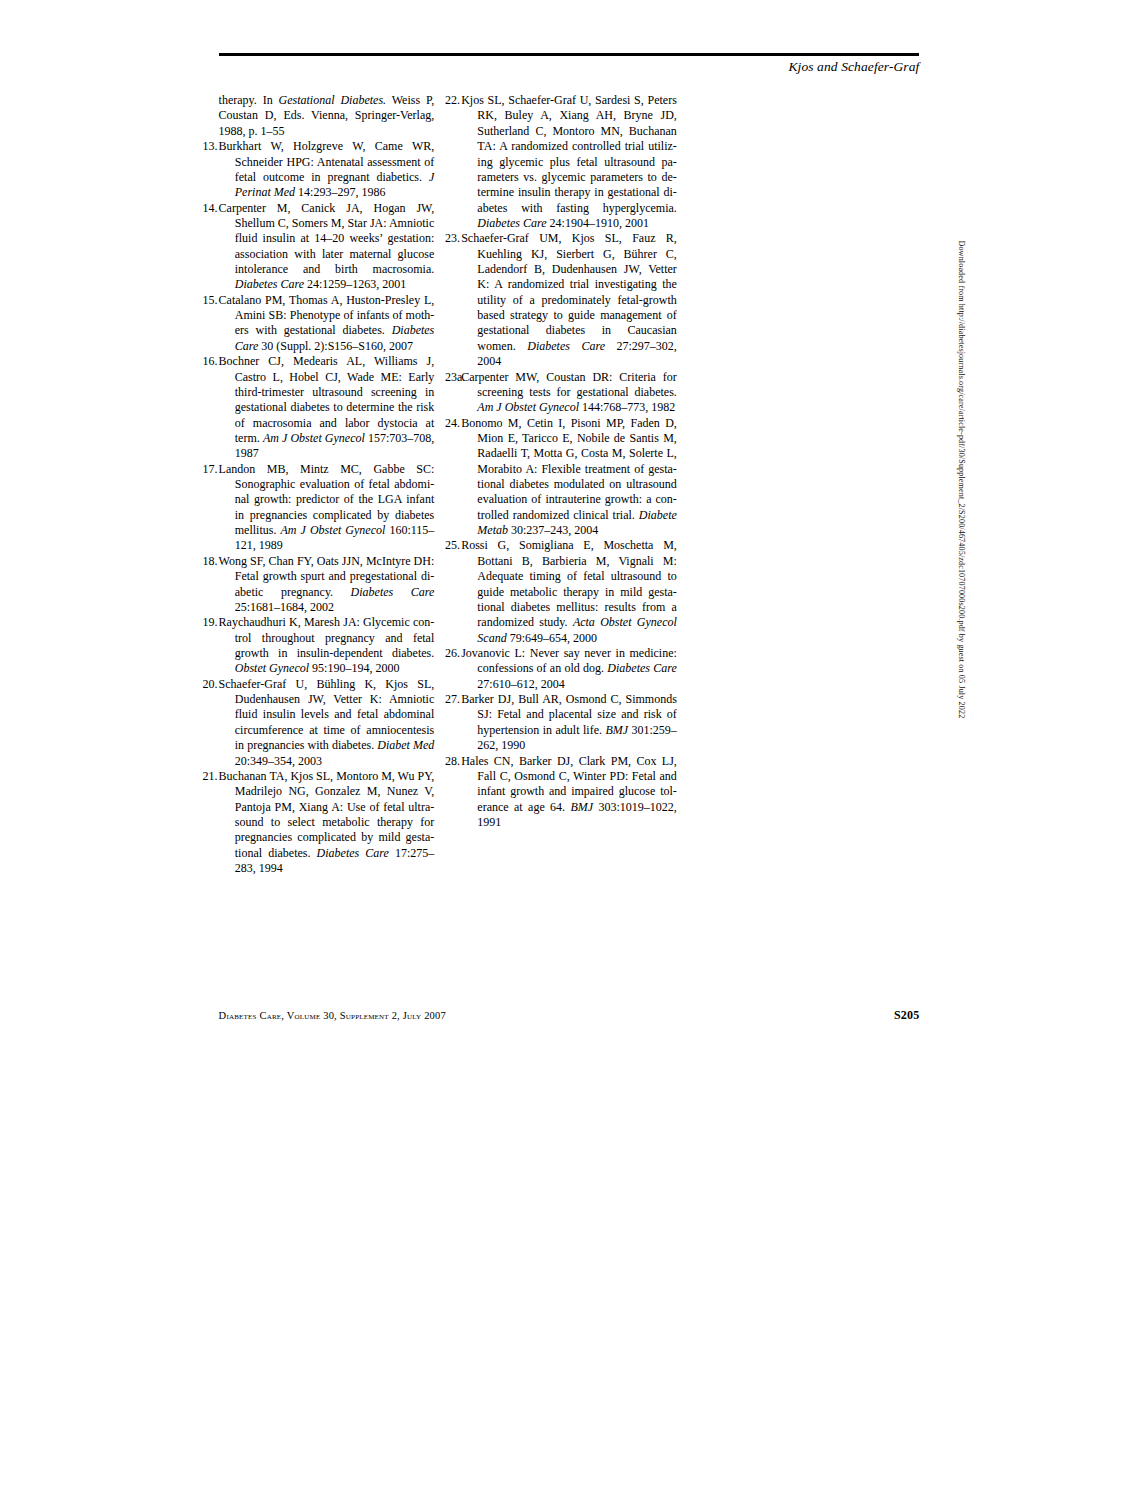Kjos and Schaefer-Graf
therapy. In Gestational Diabetes. Weiss P, Coustan D, Eds. Vienna, Springer-Verlag, 1988, p. 1–55
13. Burkhart W, Holzgreve W, Came WR, Schneider HPG: Antenatal assessment of fetal outcome in pregnant diabetics. J Perinat Med 14:293–297, 1986
14. Carpenter M, Canick JA, Hogan JW, Shellum C, Somers M, Star JA: Amniotic fluid insulin at 14–20 weeks’ gestation: association with later maternal glucose intolerance and birth macrosomia. Diabetes Care 24:1259–1263, 2001
15. Catalano PM, Thomas A, Huston-Presley L, Amini SB: Phenotype of infants of mothers with gestational diabetes. Diabetes Care 30 (Suppl. 2):S156–S160, 2007
16. Bochner CJ, Medearis AL, Williams J, Castro L, Hobel CJ, Wade ME: Early third-trimester ultrasound screening in gestational diabetes to determine the risk of macrosomia and labor dystocia at term. Am J Obstet Gynecol 157:703–708, 1987
17. Landon MB, Mintz MC, Gabbe SC: Sonographic evaluation of fetal abdominal growth: predictor of the LGA infant in pregnancies complicated by diabetes mellitus. Am J Obstet Gynecol 160:115–121, 1989
18. Wong SF, Chan FY, Oats JJN, McIntyre DH: Fetal growth spurt and pregestational diabetic pregnancy. Diabetes Care 25:1681–1684, 2002
19. Raychaudhuri K, Maresh JA: Glycemic control throughout pregnancy and fetal growth in insulin-dependent diabetes. Obstet Gynecol 95:190–194, 2000
20. Schaefer-Graf U, Bühling K, Kjos SL, Dudenhausen JW, Vetter K: Amniotic fluid insulin levels and fetal abdominal circumference at time of amniocentesis in pregnancies with diabetes. Diabet Med 20:349–354, 2003
21. Buchanan TA, Kjos SL, Montoro M, Wu PY, Madrilejo NG, Gonzalez M, Nunez V, Pantoja PM, Xiang A: Use of fetal ultrasound to select metabolic therapy for pregnancies complicated by mild gestational diabetes. Diabetes Care 17:275–283, 1994
22. Kjos SL, Schaefer-Graf U, Sardesi S, Peters RK, Buley A, Xiang AH, Bryne JD, Sutherland C, Montoro MN, Buchanan TA: A randomized controlled trial utilizing glycemic plus fetal ultrasound parameters vs. glycemic parameters to determine insulin therapy in gestational diabetes with fasting hyperglycemia. Diabetes Care 24:1904–1910, 2001
23. Schaefer-Graf UM, Kjos SL, Fauz R, Kuehling KJ, Sierbert G, Bührer C, Ladendorf B, Dudenhausen JW, Vetter K: A randomized trial investigating the utility of a predominately fetal-growth based strategy to guide management of gestational diabetes in Caucasian women. Diabetes Care 27:297–302, 2004
23a. Carpenter MW, Coustan DR: Criteria for screening tests for gestational diabetes. Am J Obstet Gynecol 144:768–773, 1982
24. Bonomo M, Cetin I, Pisoni MP, Faden D, Mion E, Taricco E, Nobile de Santis M, Radaelli T, Motta G, Costa M, Solerte L, Morabito A: Flexible treatment of gestational diabetes modulated on ultrasound evaluation of intrauterine growth: a controlled randomized clinical trial. Diabete Metab 30:237–243, 2004
25. Rossi G, Somigliana E, Moschetta M, Bottani B, Barbieria M, Vignali M: Adequate timing of fetal ultrasound to guide metabolic therapy in mild gestational diabetes mellitus: results from a randomized study. Acta Obstet Gynecol Scand 79:649–654, 2000
26. Jovanovic L: Never say never in medicine: confessions of an old dog. Diabetes Care 27:610–612, 2004
27. Barker DJ, Bull AR, Osmond C, Simmonds SJ: Fetal and placental size and risk of hypertension in adult life. BMJ 301:259–262, 1990
28. Hales CN, Barker DJ, Clark PM, Cox LJ, Fall C, Osmond C, Winter PD: Fetal and infant growth and impaired glucose tolerance at age 64. BMJ 303:1019–1022, 1991
Downloaded from http://diabetesjournals.org/care/article-pdf/30/Supplement_2/S200/467405/zdc10707000s200.pdf by guest on 05 July 2022
Diabetes Care, volume 30, supplement 2, july 2007
S205